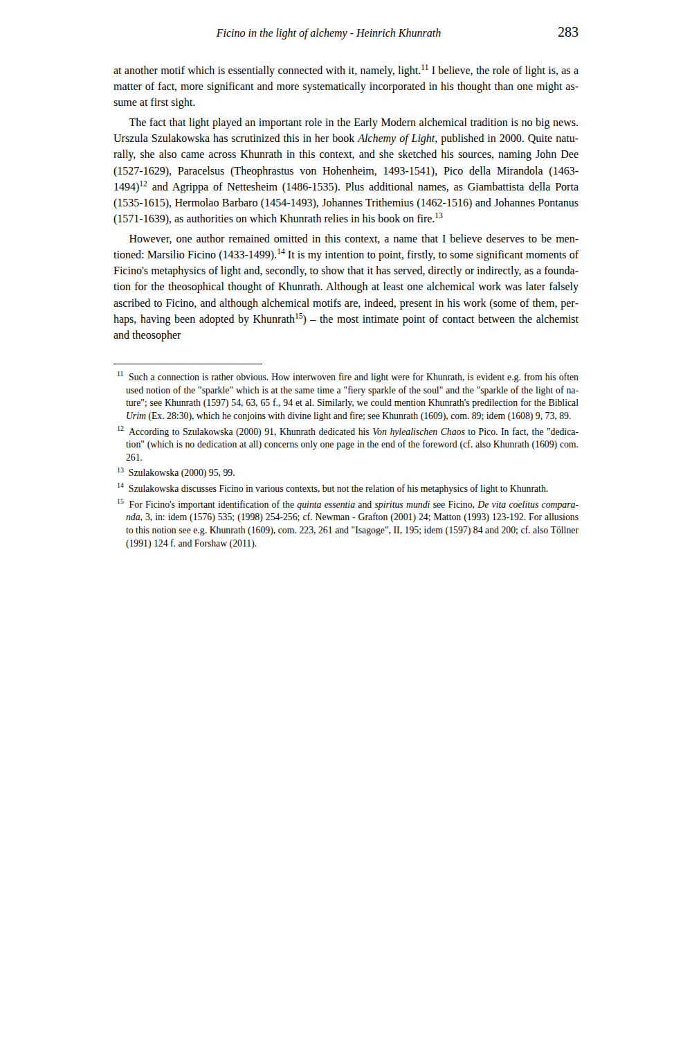Ficino in the light of alchemy - Heinrich Khunrath 283
at another motif which is essentially connected with it, namely, light.11 I believe, the role of light is, as a matter of fact, more significant and more systematically incorporated in his thought than one might assume at first sight.
The fact that light played an important role in the Early Modern alchemical tradition is no big news. Urszula Szulakowska has scrutinized this in her book Alchemy of Light, published in 2000. Quite naturally, she also came across Khunrath in this context, and she sketched his sources, naming John Dee (1527-1629), Paracelsus (Theophrastus von Hohenheim, 1493-1541), Pico della Mirandola (1463-1494)12 and Agrippa of Nettesheim (1486-1535). Plus additional names, as Giambattista della Porta (1535-1615), Hermolao Barbaro (1454-1493), Johannes Trithemius (1462-1516) and Johannes Pontanus (1571-1639), as authorities on which Khunrath relies in his book on fire.13
However, one author remained omitted in this context, a name that I believe deserves to be mentioned: Marsilio Ficino (1433-1499).14 It is my intention to point, firstly, to some significant moments of Ficino's metaphysics of light and, secondly, to show that it has served, directly or indirectly, as a foundation for the theosophical thought of Khunrath. Although at least one alchemical work was later falsely ascribed to Ficino, and although alchemical motifs are, indeed, present in his work (some of them, perhaps, having been adopted by Khunrath15) – the most intimate point of contact between the alchemist and theosopher
11 Such a connection is rather obvious. How interwoven fire and light were for Khunrath, is evident e.g. from his often used notion of the "sparkle" which is at the same time a "fiery sparkle of the soul" and the "sparkle of the light of nature"; see Khunrath (1597) 54, 63, 65 f., 94 et al. Similarly, we could mention Khunrath's predilection for the Biblical Urim (Ex. 28:30), which he conjoins with divine light and fire; see Khunrath (1609), com. 89; idem (1608) 9, 73, 89.
12 According to Szulakowska (2000) 91, Khunrath dedicated his Von hylealischen Chaos to Pico. In fact, the "dedication" (which is no dedication at all) concerns only one page in the end of the foreword (cf. also Khunrath (1609) com. 261.
13 Szulakowska (2000) 95, 99.
14 Szulakowska discusses Ficino in various contexts, but not the relation of his metaphysics of light to Khunrath.
15 For Ficino's important identification of the quinta essentia and spiritus mundi see Ficino, De vita coelitus comparanda, 3, in: idem (1576) 535; (1998) 254-256; cf. Newman - Grafton (2001) 24; Matton (1993) 123-192. For allusions to this notion see e.g. Khunrath (1609), com. 223, 261 and "Isagoge", II, 195; idem (1597) 84 and 200; cf. also Töllner (1991) 124 f. and Forshaw (2011).